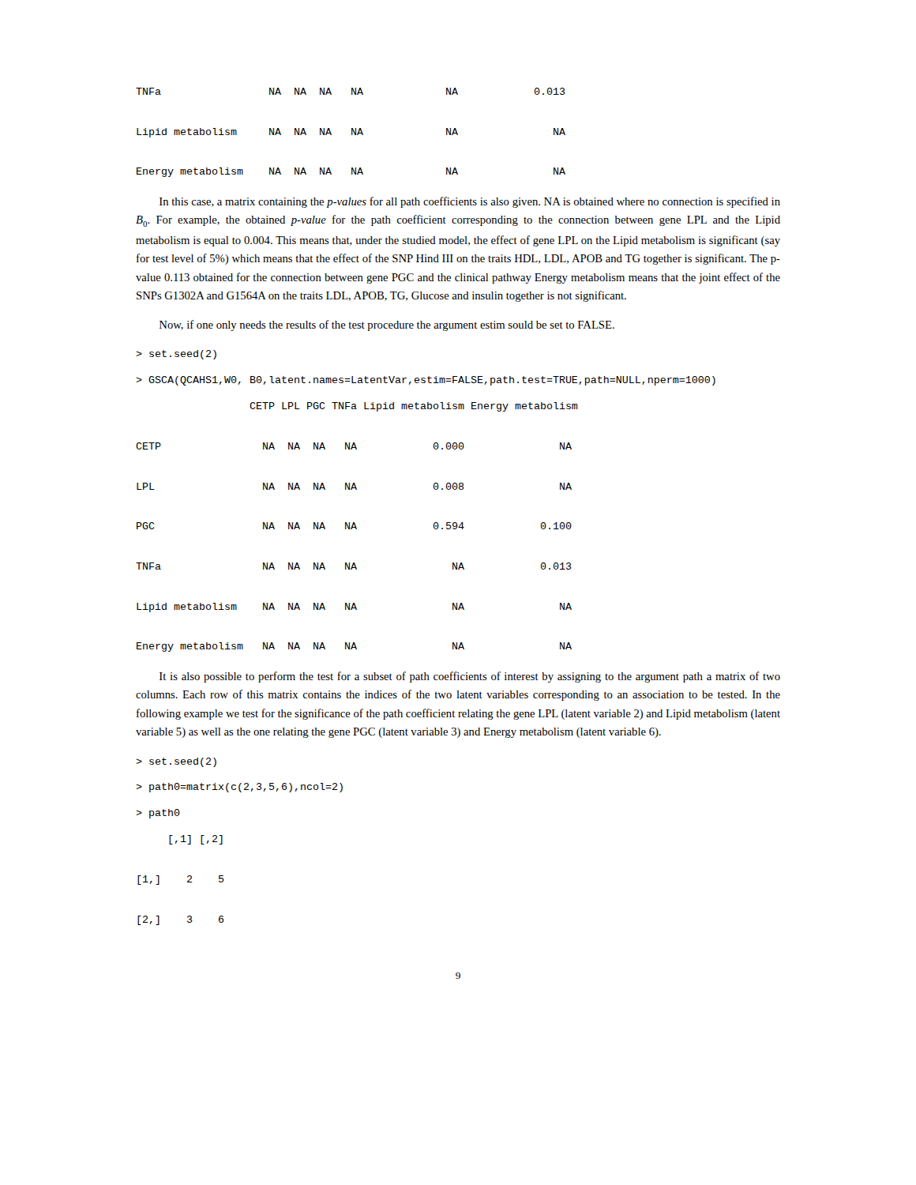TNFa                 NA  NA  NA   NA             NA            0.013

Lipid metabolism     NA  NA  NA   NA             NA               NA

Energy metabolism    NA  NA  NA   NA             NA               NA
In this case, a matrix containing the p-values for all path coefficients is also given. NA is obtained where no connection is specified in B0. For example, the obtained p-value for the path coefficient corresponding to the connection between gene LPL and the Lipid metabolism is equal to 0.004. This means that, under the studied model, the effect of gene LPL on the Lipid metabolism is significant (say for test level of 5%) which means that the effect of the SNP Hind III on the traits HDL, LDL, APOB and TG together is significant. The p-value 0.113 obtained for the connection between gene PGC and the clinical pathway Energy metabolism means that the joint effect of the SNPs G1302A and G1564A on the traits LDL, APOB, TG, Glucose and insulin together is not significant.
Now, if one only needs the results of the test procedure the argument estim sould be set to FALSE.
> set.seed(2)
> GSCA(QCAHS1,W0, B0,latent.names=LatentVar,estim=FALSE,path.test=TRUE,path=NULL,nperm=1000)
                  CETP LPL PGC TNFa Lipid metabolism Energy metabolism

CETP                NA  NA  NA   NA            0.000               NA

LPL                 NA  NA  NA   NA            0.008               NA

PGC                 NA  NA  NA   NA            0.594            0.100

TNFa                NA  NA  NA   NA               NA            0.013

Lipid metabolism    NA  NA  NA   NA               NA               NA

Energy metabolism   NA  NA  NA   NA               NA               NA
It is also possible to perform the test for a subset of path coefficients of interest by assigning to the argument path a matrix of two columns. Each row of this matrix contains the indices of the two latent variables corresponding to an association to be tested. In the following example we test for the significance of the path coefficient relating the gene LPL (latent variable 2) and Lipid metabolism (latent variable 5) as well as the one relating the gene PGC (latent variable 3) and Energy metabolism (latent variable 6).
> set.seed(2)
> path0=matrix(c(2,3,5,6),ncol=2)
> path0
     [,1] [,2]

[1,]    2    5

[2,]    3    6
9